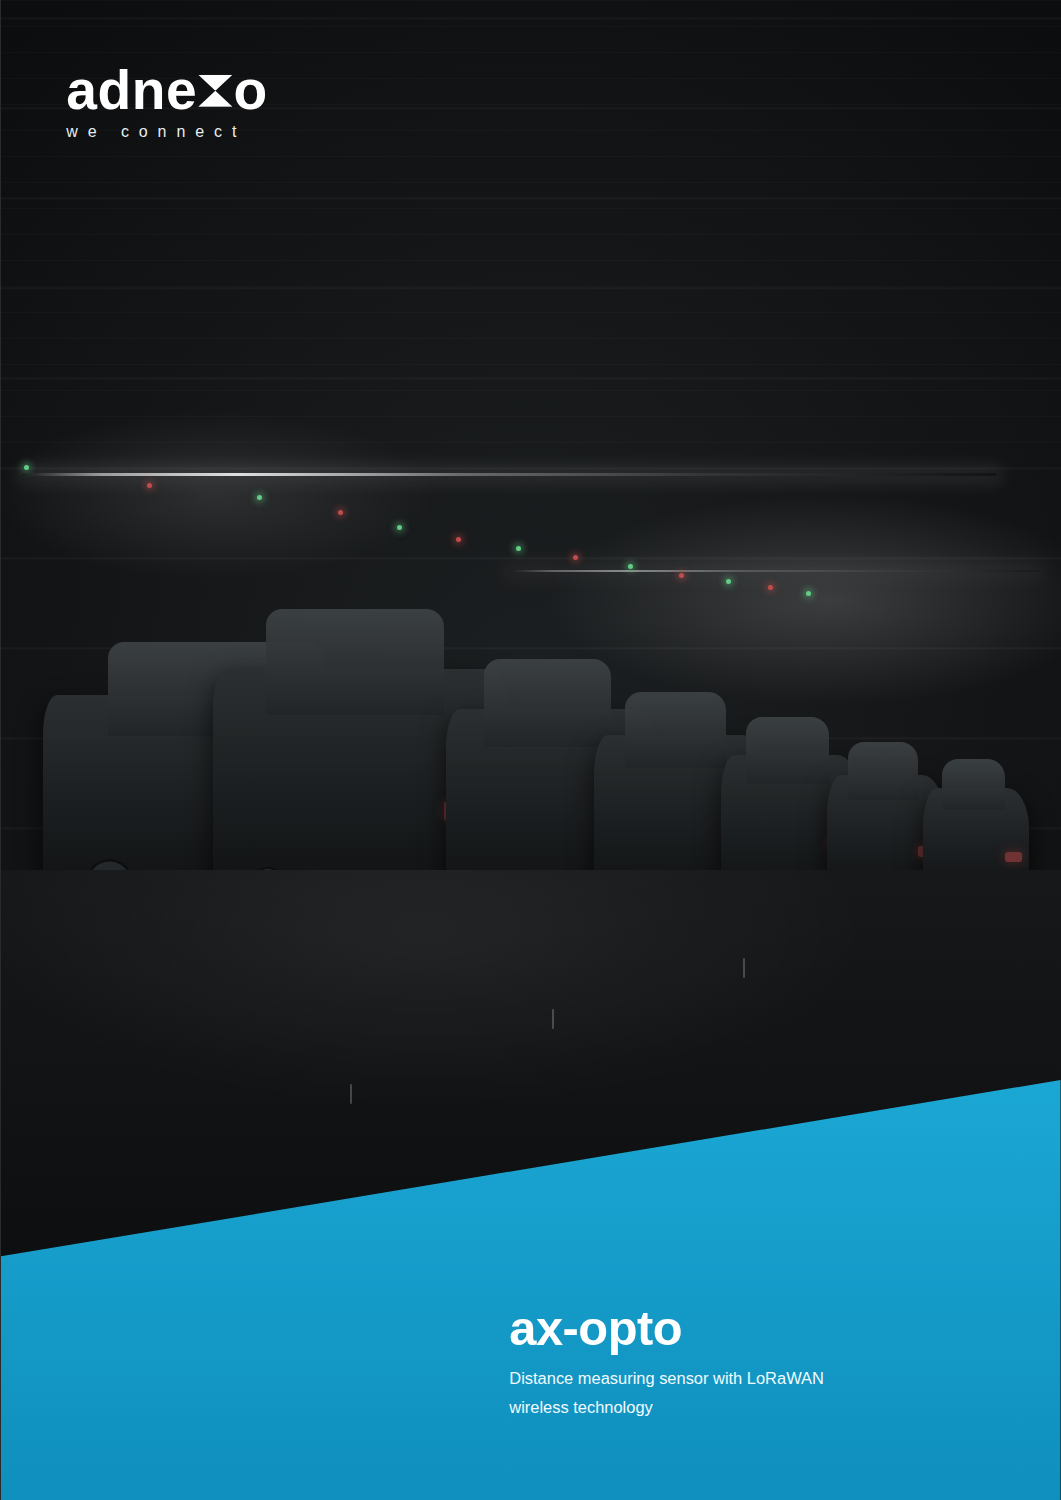adne o
we connect
ax-opto
Distance measuring sensor with LoRaWAN
wireless technology